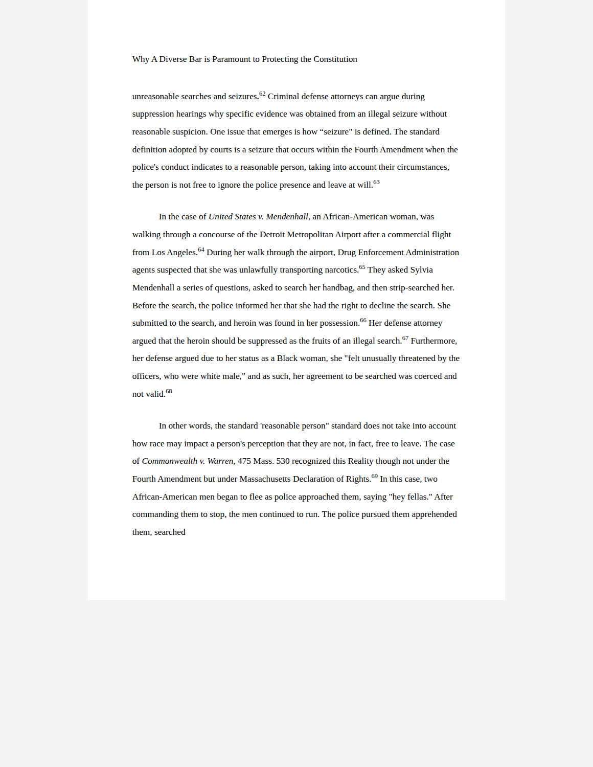Why A Diverse Bar is Paramount to Protecting the Constitution
unreasonable searches and seizures.62 Criminal defense attorneys can argue during suppression hearings why specific evidence was obtained from an illegal seizure without reasonable suspicion. One issue that emerges is how “seizure" is defined. The standard definition adopted by courts is a seizure that occurs within the Fourth Amendment when the police's conduct indicates to a reasonable person, taking into account their circumstances, the person is not free to ignore the police presence and leave at will.63
In the case of United States v. Mendenhall, an African-American woman, was walking through a concourse of the Detroit Metropolitan Airport after a commercial flight from Los Angeles.64 During her walk through the airport, Drug Enforcement Administration agents suspected that she was unlawfully transporting narcotics.65 They asked Sylvia Mendenhall a series of questions, asked to search her handbag, and then strip-searched her. Before the search, the police informed her that she had the right to decline the search. She submitted to the search, and heroin was found in her possession.66 Her defense attorney argued that the heroin should be suppressed as the fruits of an illegal search.67 Furthermore, her defense argued due to her status as a Black woman, she "felt unusually threatened by the officers, who were white male," and as such, her agreement to be searched was coerced and not valid.68
In other words, the standard 'reasonable person" standard does not take into account how race may impact a person's perception that they are not, in fact, free to leave. The case of Commonwealth v. Warren, 475 Mass. 530 recognized this Reality though not under the Fourth Amendment but under Massachusetts Declaration of Rights.69 In this case, two African-American men began to flee as police approached them, saying "hey fellas." After commanding them to stop, the men continued to run. The police pursued them apprehended them, searched